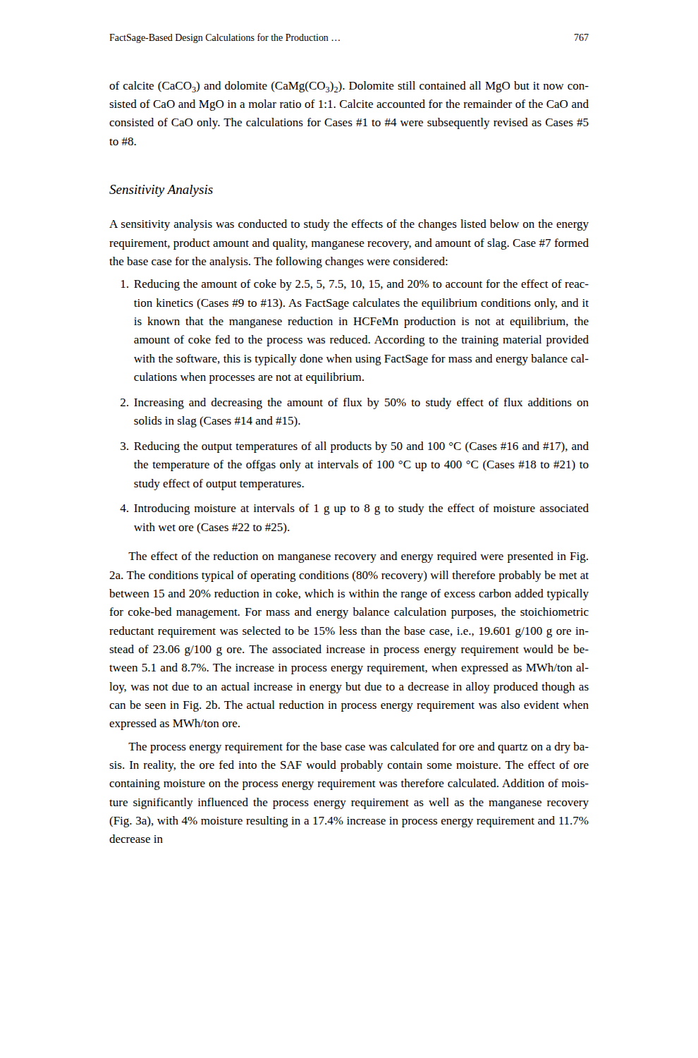FactSage-Based Design Calculations for the Production … 767
of calcite (CaCO3) and dolomite (CaMg(CO3)2). Dolomite still contained all MgO but it now consisted of CaO and MgO in a molar ratio of 1:1. Calcite accounted for the remainder of the CaO and consisted of CaO only. The calculations for Cases #1 to #4 were subsequently revised as Cases #5 to #8.
Sensitivity Analysis
A sensitivity analysis was conducted to study the effects of the changes listed below on the energy requirement, product amount and quality, manganese recovery, and amount of slag. Case #7 formed the base case for the analysis. The following changes were considered:
Reducing the amount of coke by 2.5, 5, 7.5, 10, 15, and 20% to account for the effect of reaction kinetics (Cases #9 to #13). As FactSage calculates the equilibrium conditions only, and it is known that the manganese reduction in HCFeMn production is not at equilibrium, the amount of coke fed to the process was reduced. According to the training material provided with the software, this is typically done when using FactSage for mass and energy balance calculations when processes are not at equilibrium.
Increasing and decreasing the amount of flux by 50% to study effect of flux additions on solids in slag (Cases #14 and #15).
Reducing the output temperatures of all products by 50 and 100 °C (Cases #16 and #17), and the temperature of the offgas only at intervals of 100 °C up to 400 °C (Cases #18 to #21) to study effect of output temperatures.
Introducing moisture at intervals of 1 g up to 8 g to study the effect of moisture associated with wet ore (Cases #22 to #25).
The effect of the reduction on manganese recovery and energy required were presented in Fig. 2a. The conditions typical of operating conditions (80% recovery) will therefore probably be met at between 15 and 20% reduction in coke, which is within the range of excess carbon added typically for coke-bed management. For mass and energy balance calculation purposes, the stoichiometric reductant requirement was selected to be 15% less than the base case, i.e., 19.601 g/100 g ore instead of 23.06 g/100 g ore. The associated increase in process energy requirement would be between 5.1 and 8.7%. The increase in process energy requirement, when expressed as MWh/ton alloy, was not due to an actual increase in energy but due to a decrease in alloy produced though as can be seen in Fig. 2b. The actual reduction in process energy requirement was also evident when expressed as MWh/ton ore.
The process energy requirement for the base case was calculated for ore and quartz on a dry basis. In reality, the ore fed into the SAF would probably contain some moisture. The effect of ore containing moisture on the process energy requirement was therefore calculated. Addition of moisture significantly influenced the process energy requirement as well as the manganese recovery (Fig. 3a), with 4% moisture resulting in a 17.4% increase in process energy requirement and 11.7% decrease in